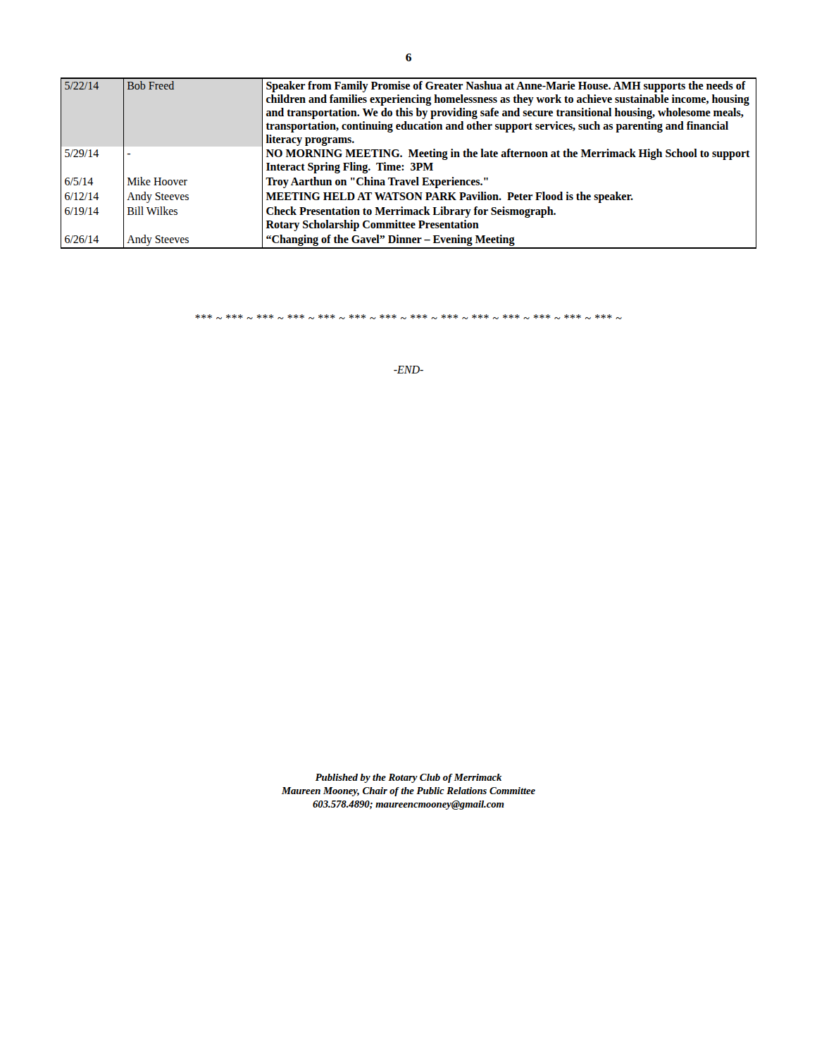6
| 5/22/14 | Bob Freed | Speaker from Family Promise of Greater Nashua at Anne-Marie House. AMH supports the needs of children and families experiencing homelessness as they work to achieve sustainable income, housing and transportation. We do this by providing safe and secure transitional housing, wholesome meals, transportation, continuing education and other support services, such as parenting and financial literacy programs. |
| 5/29/14 | - | NO MORNING MEETING. Meeting in the late afternoon at the Merrimack High School to support Interact Spring Fling. Time: 3PM |
| 6/5/14 | Mike Hoover | Troy Aarthun on "China Travel Experiences." |
| 6/12/14 | Andy Steeves | MEETING HELD AT WATSON PARK Pavilion. Peter Flood is the speaker. |
| 6/19/14 | Bill Wilkes | Check Presentation to Merrimack Library for Seismograph. Rotary Scholarship Committee Presentation |
| 6/26/14 | Andy Steeves | “Changing of the Gavel” Dinner – Evening Meeting |
*** ~ *** ~ *** ~ *** ~ *** ~ *** ~ *** ~ *** ~ *** ~ *** ~ *** ~ *** ~ *** ~ *** ~
-END-
Published by the Rotary Club of Merrimack
Maureen Mooney, Chair of the Public Relations Committee
603.578.4890; maureencmooney@gmail.com